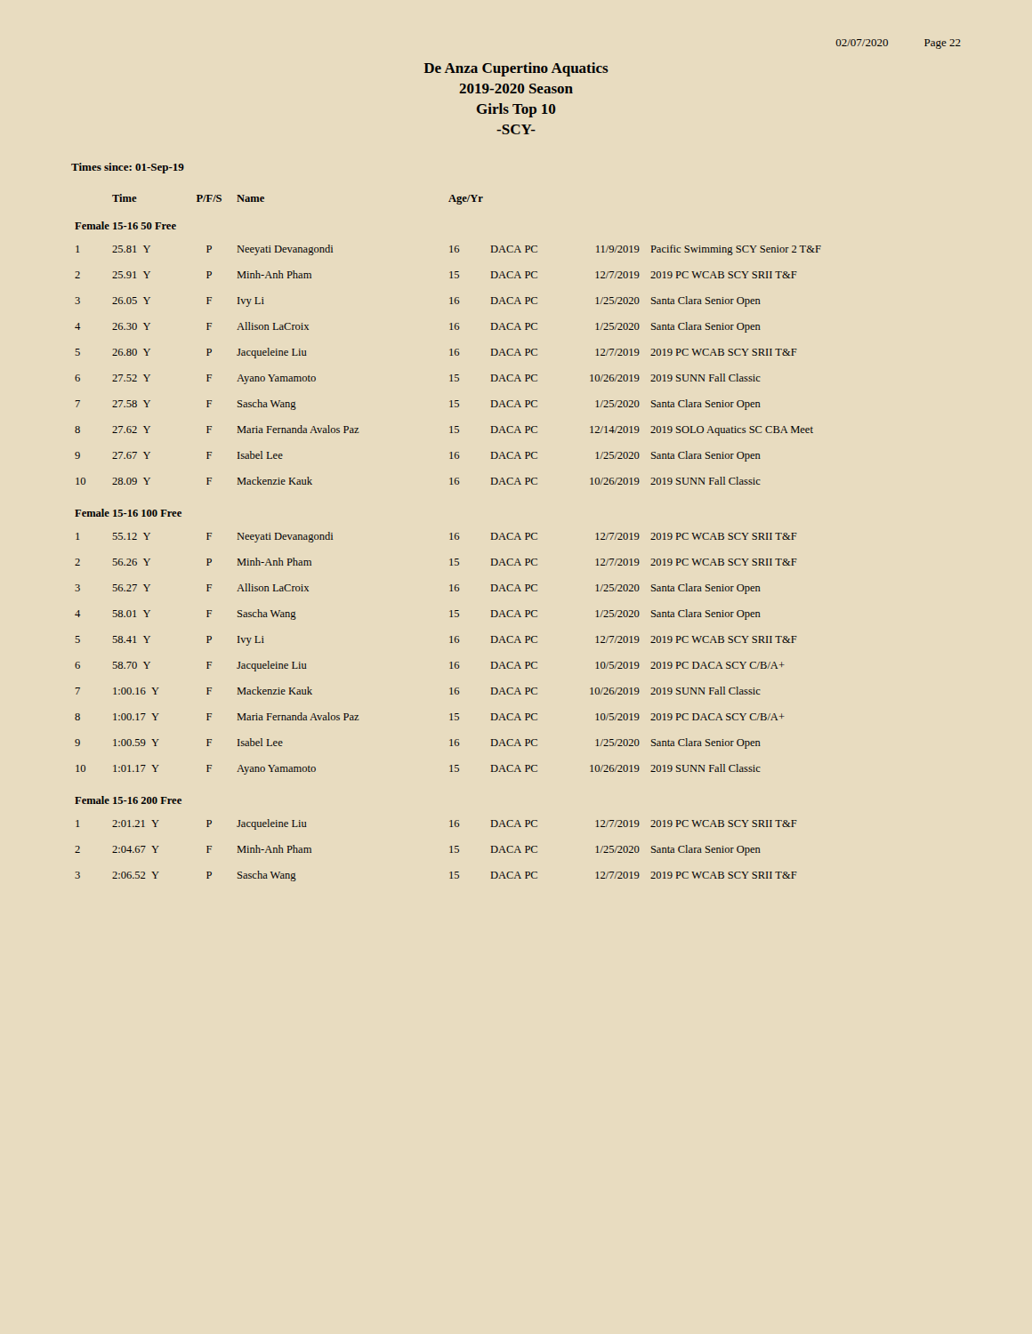02/07/2020 Page 22
De Anza Cupertino Aquatics
2019-2020 Season
Girls Top 10
-SCY-
Times since: 01-Sep-19
| | Time | P/F/S | Name | Age/Yr | | | |
| --- | --- | --- | --- | --- | --- | --- | --- |
| Female 15-16 50 Free |
| 1 | 25.81 Y | P | Neeyati Devanagondi | 16 | DACA PC | 11/9/2019 | Pacific Swimming SCY Senior 2 T&F |
| 2 | 25.91 Y | P | Minh-Anh Pham | 15 | DACA PC | 12/7/2019 | 2019 PC WCAB SCY SRII T&F |
| 3 | 26.05 Y | F | Ivy Li | 16 | DACA PC | 1/25/2020 | Santa Clara Senior Open |
| 4 | 26.30 Y | F | Allison LaCroix | 16 | DACA PC | 1/25/2020 | Santa Clara Senior Open |
| 5 | 26.80 Y | P | Jacqueleine Liu | 16 | DACA PC | 12/7/2019 | 2019 PC WCAB SCY SRII T&F |
| 6 | 27.52 Y | F | Ayano Yamamoto | 15 | DACA PC | 10/26/2019 | 2019 SUNN Fall Classic |
| 7 | 27.58 Y | F | Sascha Wang | 15 | DACA PC | 1/25/2020 | Santa Clara Senior Open |
| 8 | 27.62 Y | F | Maria Fernanda Avalos Paz | 15 | DACA PC | 12/14/2019 | 2019 SOLO Aquatics SC CBA Meet |
| 9 | 27.67 Y | F | Isabel Lee | 16 | DACA PC | 1/25/2020 | Santa Clara Senior Open |
| 10 | 28.09 Y | F | Mackenzie Kauk | 16 | DACA PC | 10/26/2019 | 2019 SUNN Fall Classic |
| Female 15-16 100 Free |
| 1 | 55.12 Y | F | Neeyati Devanagondi | 16 | DACA PC | 12/7/2019 | 2019 PC WCAB SCY SRII T&F |
| 2 | 56.26 Y | P | Minh-Anh Pham | 15 | DACA PC | 12/7/2019 | 2019 PC WCAB SCY SRII T&F |
| 3 | 56.27 Y | F | Allison LaCroix | 16 | DACA PC | 1/25/2020 | Santa Clara Senior Open |
| 4 | 58.01 Y | F | Sascha Wang | 15 | DACA PC | 1/25/2020 | Santa Clara Senior Open |
| 5 | 58.41 Y | P | Ivy Li | 16 | DACA PC | 12/7/2019 | 2019 PC WCAB SCY SRII T&F |
| 6 | 58.70 Y | F | Jacqueleine Liu | 16 | DACA PC | 10/5/2019 | 2019 PC DACA SCY C/B/A+ |
| 7 | 1:00.16 Y | F | Mackenzie Kauk | 16 | DACA PC | 10/26/2019 | 2019 SUNN Fall Classic |
| 8 | 1:00.17 Y | F | Maria Fernanda Avalos Paz | 15 | DACA PC | 10/5/2019 | 2019 PC DACA SCY C/B/A+ |
| 9 | 1:00.59 Y | F | Isabel Lee | 16 | DACA PC | 1/25/2020 | Santa Clara Senior Open |
| 10 | 1:01.17 Y | F | Ayano Yamamoto | 15 | DACA PC | 10/26/2019 | 2019 SUNN Fall Classic |
| Female 15-16 200 Free |
| 1 | 2:01.21 Y | P | Jacqueleine Liu | 16 | DACA PC | 12/7/2019 | 2019 PC WCAB SCY SRII T&F |
| 2 | 2:04.67 Y | F | Minh-Anh Pham | 15 | DACA PC | 1/25/2020 | Santa Clara Senior Open |
| 3 | 2:06.52 Y | P | Sascha Wang | 15 | DACA PC | 12/7/2019 | 2019 PC WCAB SCY SRII T&F |